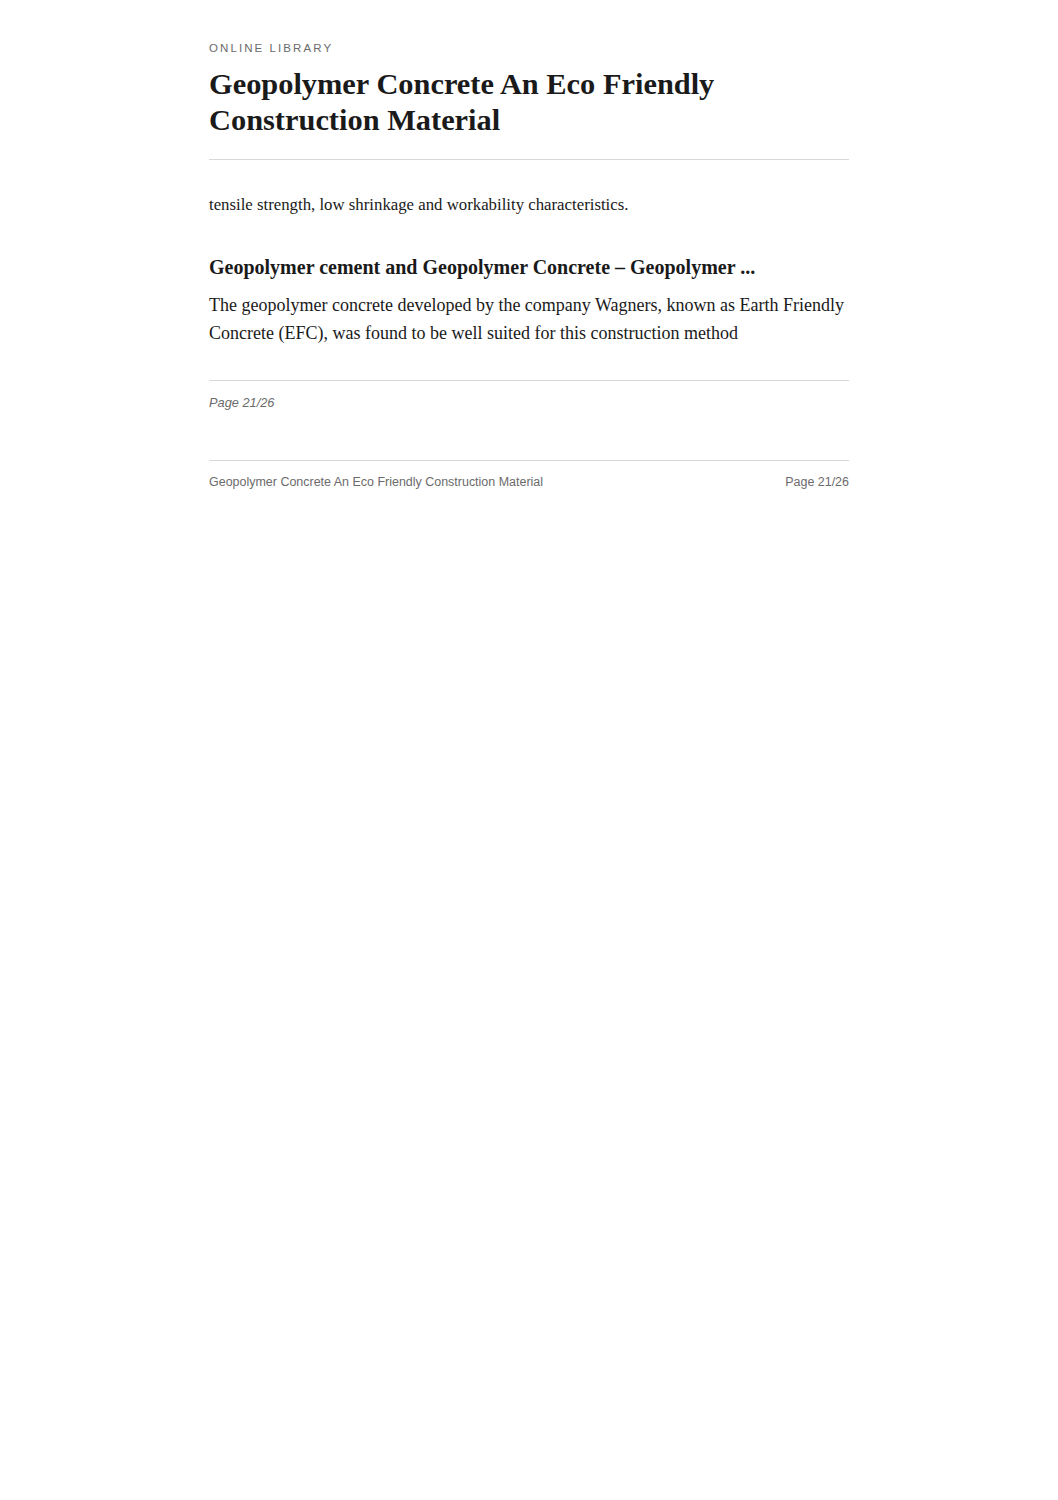Online Library
Geopolymer Concrete An Eco Friendly Construction Material
tensile strength, low shrinkage and workability characteristics.
Geopolymer cement and Geopolymer Concrete – Geopolymer ...
The geopolymer concrete developed by the company Wagners, known as Earth Friendly Concrete (EFC), was found to be well suited for this construction method
Page 21/26
Geopolymer Concrete An Eco Friendly Construction Material Page 21/26